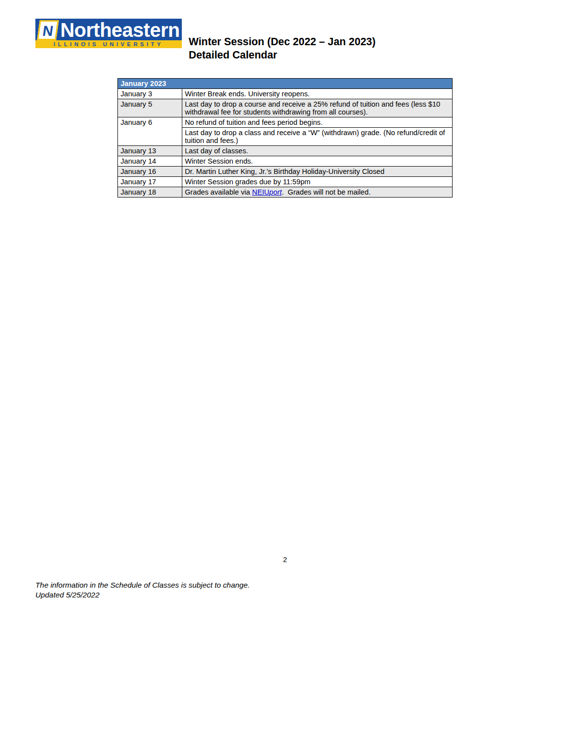NNortheastern
ILLINOIS UNIVERSITY
Winter Session (Dec 2022 – Jan 2023)
Detailed Calendar
| January 2023 |
| --- |
| January 3 | Winter Break ends. University reopens. |
| January 5 | Last day to drop a course and receive a 25% refund of tuition and fees (less $10 withdrawal fee for students withdrawing from all courses). |
| January 6 | No refund of tuition and fees period begins. |
| Last day to drop a class and receive a “W” (withdrawn) grade. (No refund/credit of tuition and fees.) |
| January 13 | Last day of classes. |
| January 14 | Winter Session ends. |
| January 16 | Dr. Martin Luther King, Jr.’s Birthday Holiday-University Closed |
| January 17 | Winter Session grades due by 11:59pm |
| January 18 | Grades available via NEIU port . Grades will not be mailed. |
2
The information in the Schedule of Classes is subject to change.
Updated 5/25/2022